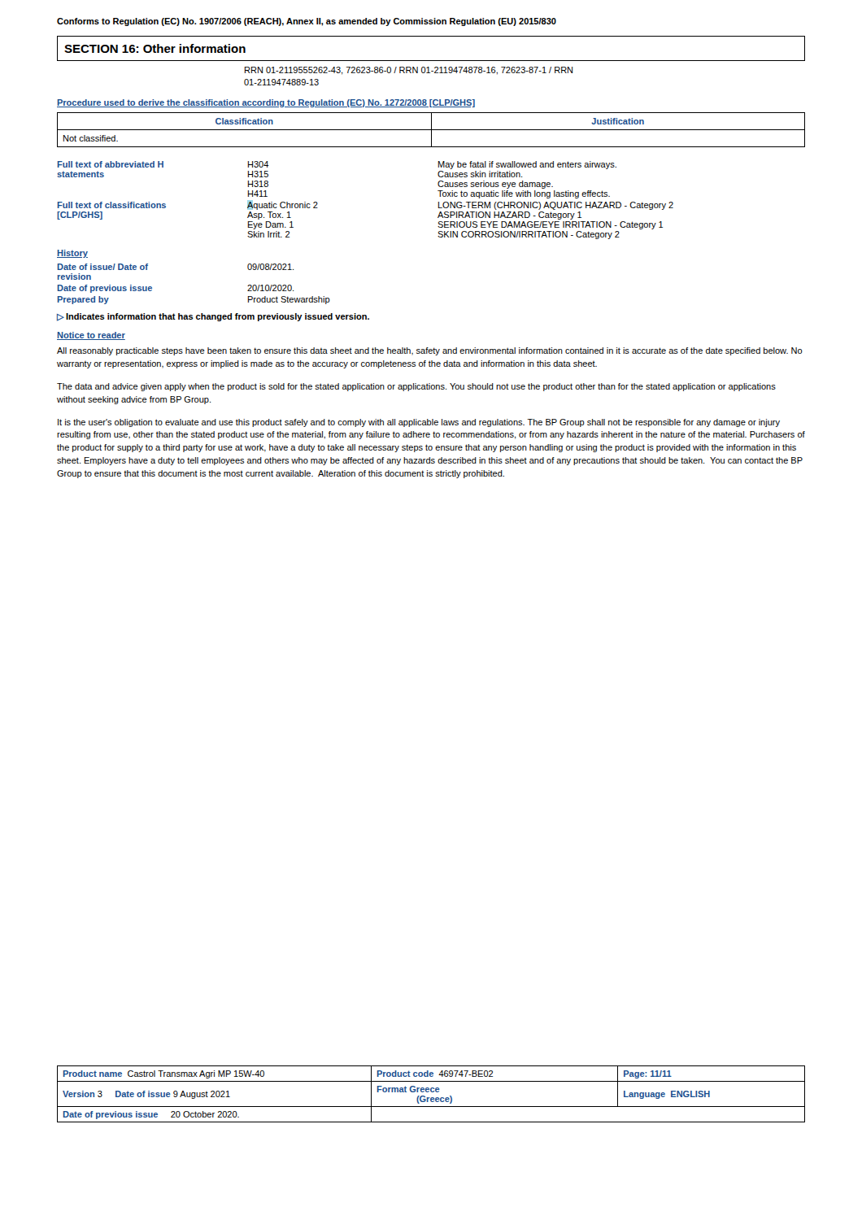Conforms to Regulation (EC) No. 1907/2006 (REACH), Annex II, as amended by Commission Regulation (EU) 2015/830
SECTION 16: Other information
RRN 01-2119555262-43, 72623-86-0 / RRN 01-2119474878-16, 72623-87-1 / RRN
01-2119474889-13
Procedure used to derive the classification according to Regulation (EC) No. 1272/2008 [CLP/GHS]
| Classification | Justification |
| --- | --- |
| Not classified. | |
| Full text of abbreviated H statements | H304 H315 H318 H411 | May be fatal if swallowed and enters airways. Causes skin irritation. Causes serious eye damage. Toxic to aquatic life with long lasting effects. |
| Full text of classifications [CLP/GHS] | A quatic Chronic 2 Asp. Tox. 1 Eye Dam. 1 Skin Irrit. 2 | LONG-TERM (CHRONIC) AQUATIC HAZARD - Category 2 ASPIRATION HAZARD - Category 1 SERIOUS EYE DAMAGE/EYE IRRITATION - Category 1 SKIN CORROSION/IRRITATION - Category 2 |
History
| Date of issue/ Date of revision | 09/08/2021. |
| Date of previous issue | 20/10/2020. |
| Prepared by | Product Stewardship |
▷ Indicates information that has changed from previously issued version.
Notice to reader
All reasonably practicable steps have been taken to ensure this data sheet and the health, safety and environmental information contained in it is accurate as of the date specified below. No warranty or representation, express or implied is made as to the accuracy or completeness of the data and information in this data sheet.
The data and advice given apply when the product is sold for the stated application or applications. You should not use the product other than for the stated application or applications without seeking advice from BP Group.
It is the user's obligation to evaluate and use this product safely and to comply with all applicable laws and regulations. The BP Group shall not be responsible for any damage or injury resulting from use, other than the stated product use of the material, from any failure to adhere to recommendations, or from any hazards inherent in the nature of the material. Purchasers of the product for supply to a third party for use at work, have a duty to take all necessary steps to ensure that any person handling or using the product is provided with the information in this sheet. Employers have a duty to tell employees and others who may be affected of any hazards described in this sheet and of any precautions that should be taken. You can contact the BP Group to ensure that this document is the most current available. Alteration of this document is strictly prohibited.
| Product name Castrol Transmax Agri MP 15W-40 | Product code 469747-BE02 | Page: 11/11 |
| Version 3 Date of issue 9 August 2021 | Format Greece (Greece) | Language ENGLISH |
| Date of previous issue 20 October 2020. | |